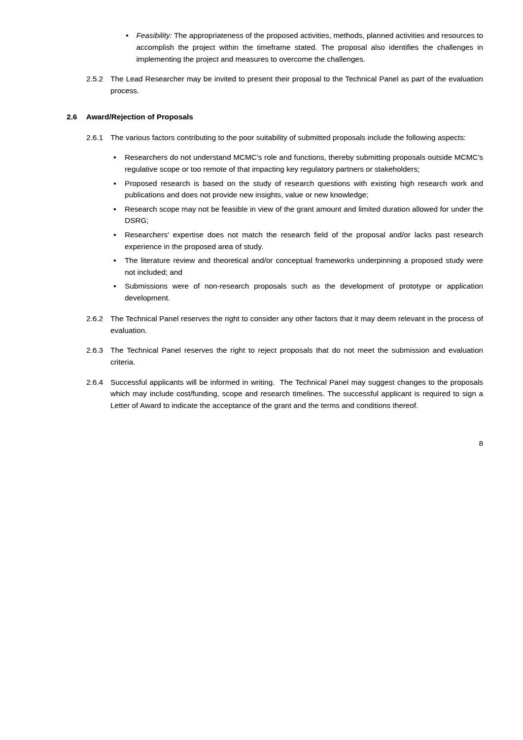Feasibility: The appropriateness of the proposed activities, methods, planned activities and resources to accomplish the project within the timeframe stated. The proposal also identifies the challenges in implementing the project and measures to overcome the challenges.
2.5.2 The Lead Researcher may be invited to present their proposal to the Technical Panel as part of the evaluation process.
2.6 Award/Rejection of Proposals
2.6.1 The various factors contributing to the poor suitability of submitted proposals include the following aspects:
Researchers do not understand MCMC's role and functions, thereby submitting proposals outside MCMC's regulative scope or too remote of that impacting key regulatory partners or stakeholders;
Proposed research is based on the study of research questions with existing high research work and publications and does not provide new insights, value or new knowledge;
Research scope may not be feasible in view of the grant amount and limited duration allowed for under the DSRG;
Researchers' expertise does not match the research field of the proposal and/or lacks past research experience in the proposed area of study.
The literature review and theoretical and/or conceptual frameworks underpinning a proposed study were not included; and
Submissions were of non-research proposals such as the development of prototype or application development.
2.6.2 The Technical Panel reserves the right to consider any other factors that it may deem relevant in the process of evaluation.
2.6.3 The Technical Panel reserves the right to reject proposals that do not meet the submission and evaluation criteria.
2.6.4 Successful applicants will be informed in writing. The Technical Panel may suggest changes to the proposals which may include cost/funding, scope and research timelines. The successful applicant is required to sign a Letter of Award to indicate the acceptance of the grant and the terms and conditions thereof.
8